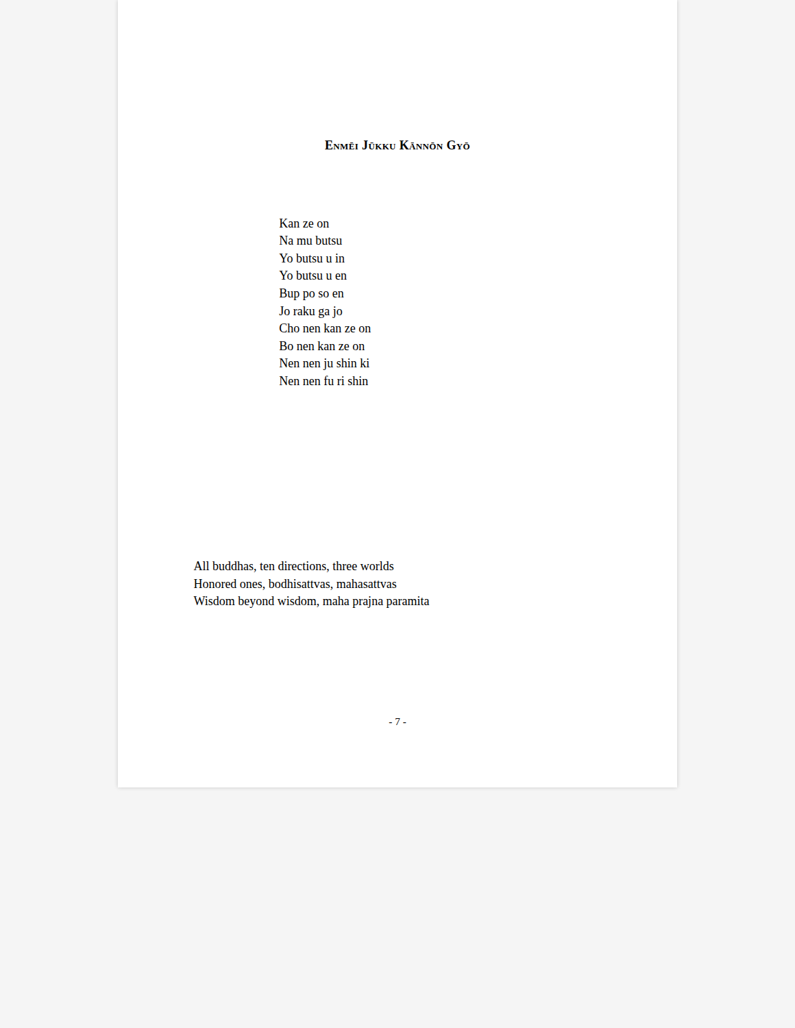Enmēi Jūkku Kānnōn Gyō
Kan ze on
Na mu butsu
Yo butsu u in
Yo butsu u en
Bup po so en
Jo raku ga jo
Cho nen kan ze on
Bo nen kan ze on
Nen nen ju shin ki
Nen nen fu ri shin
All buddhas, ten directions, three worlds
Honored ones, bodhisattvas, mahasattvas
Wisdom beyond wisdom, maha prajna paramita
- 7 -